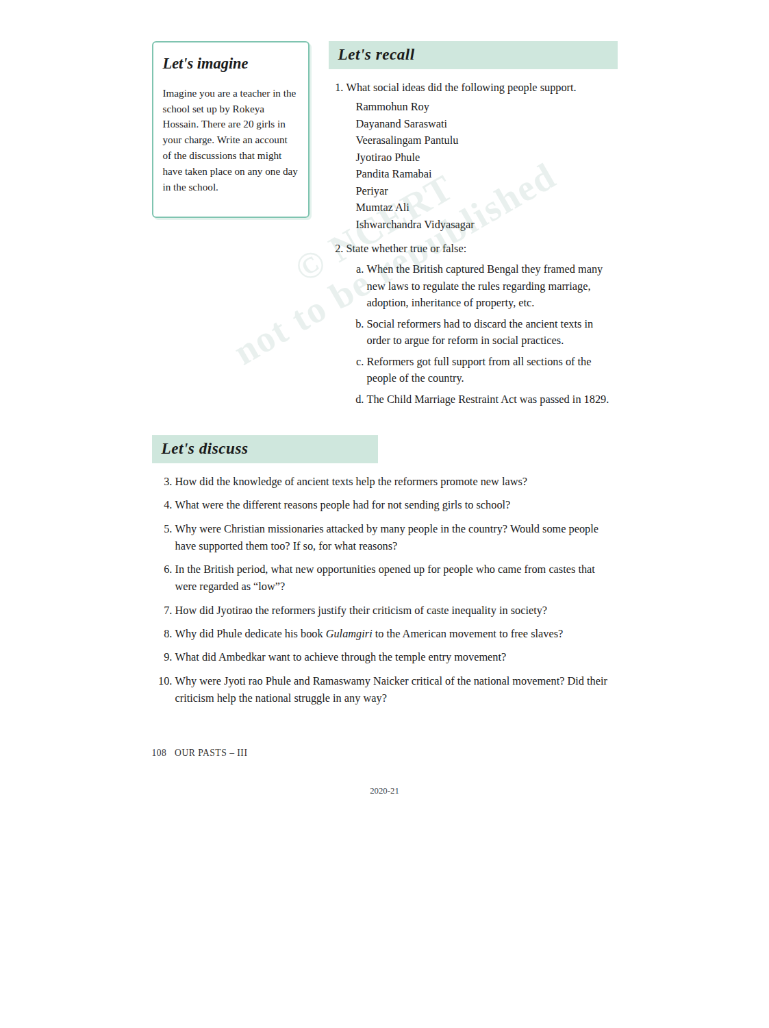© NCERT not to be republished
Let's imagine
Imagine you are a teacher in the school set up by Rokeya Hossain. There are 20 girls in your charge. Write an account of the discussions that might have taken place on any one day in the school.
Let's recall
What social ideas did the following people support.
Rammohun Roy
Dayanand Saraswati
Veerasalingam Pantulu
Jyotirao Phule
Pandita Ramabai
Periyar
Mumtaz Ali
Ishwarchandra Vidyasagar
State whether true or false:
When the British captured Bengal they framed many new laws to regulate the rules regarding marriage, adoption, inheritance of property, etc.
Social reformers had to discard the ancient texts in order to argue for reform in social practices.
Reformers got full support from all sections of the people of the country.
The Child Marriage Restraint Act was passed in 1829.
Let's discuss
How did the knowledge of ancient texts help the reformers promote new laws?
What were the different reasons people had for not sending girls to school?
Why were Christian missionaries attacked by many people in the country? Would some people have supported them too? If so, for what reasons?
In the British period, what new opportunities opened up for people who came from castes that were regarded as “low”?
How did Jyotirao the reformers justify their criticism of caste inequality in society?
Why did Phule dedicate his book Gulamgiri to the American movement to free slaves?
What did Ambedkar want to achieve through the temple entry movement?
Why were Jyoti rao Phule and Ramaswamy Naicker critical of the national movement? Did their criticism help the national struggle in any way?
108 OUR PASTS – III
2020-21